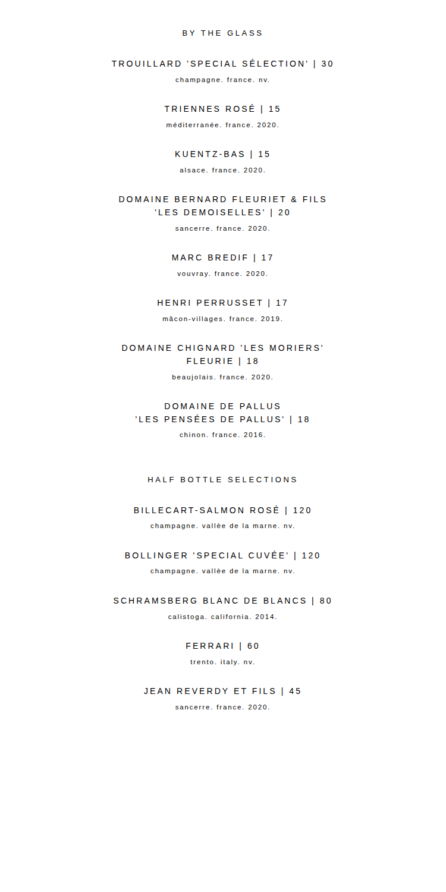By the Glass
Trouillard 'Special Sélection' | 30
champagne. france. nv.
Triennes Rosé | 15
méditerranée. france. 2020.
Kuentz-Bas | 15
alsace. france. 2020.
Domaine Bernard Fleuriet & Fils
'Les Demoiselles' | 20
sancerre. france. 2020.
Marc Bredif | 17
vouvray. france. 2020.
Henri Perrusset | 17
mâcon-villages. france. 2019.
Domaine Chignard 'Les Moriers'
Fleurie | 18
beaujolais. france. 2020.
Domaine de Pallus
'Les Pensées de Pallus' | 18
chinon. france. 2016.
Half Bottle Selections
Billecart-Salmon Rosé | 120
champagne. vallèe de la marne. nv.
Bollinger 'Special Cuvée' | 120
champagne. vallèe de la marne. nv.
Schramsberg Blanc de Blancs | 80
calistoga. california. 2014.
Ferrari | 60
trento. italy. nv.
Jean Reverdy et Fils | 45
sancerre. france. 2020.